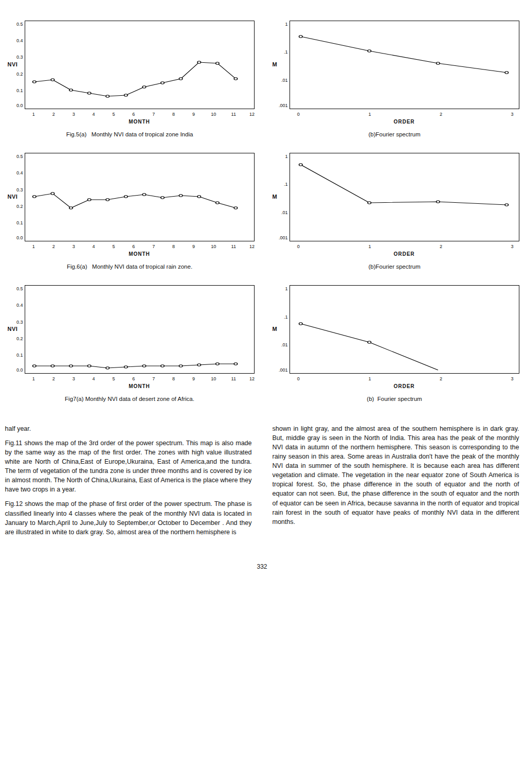NVI
0.5 0.4 0.3 0.2 0.1 0.0
123 456 789 101112
MONTH
Fig.5(a) Monthly NVI data of tropical zone India
M
1 .1 .01 .001
01 23
ORDER
(b)Fourier spectrum
NVI
0.5 0.4 0.3 0.2 0.1 0.0
123 456 789 101112
MONTH
Fig.6(a) Monthly NVI data of tropical rain zone.
M
1 .1 .01 .001
01 23
ORDER
(b)Fourier spectrum
NVI
0.5 0.4 0.3 0.2 0.1 0.0
123 456 789 101112
MONTH
Fig7(a) Monthly NVI data of desert zone of Africa.
M
1 .1 .01 .001
01 23
ORDER
(b) Fourier spectrum
half year.
Fig.11 shows the map of the 3rd order of the power spectrum. This map is also made by the same way as the map of the first order. The zones with high value illustrated white are North of China,East of Europe,Ukuraina, East of America,and the tundra. The term of vegetation of the tundra zone is under three months and is covered by ice in almost month. The North of China,Ukuraina, East of America is the place where they have two crops in a year.
Fig.12 shows the map of the phase of first order of the power spectrum. The phase is classified linearly into 4 classes where the peak of the monthly NVI data is located in January to March,April to June,July to September,or October to December . And they are illustrated in white to dark gray. So, almost area of the northern hemisphere is
shown in light gray, and the almost area of the southern hemisphere is in dark gray. But, middle gray is seen in the North of India. This area has the peak of the monthly NVI data in autumn of the northern hemisphere. This season is corresponding to the rainy season in this area. Some areas in Australia don't have the peak of the monthly NVI data in summer of the south hemisphere. It is because each area has different vegetation and climate. The vegetation in the near equator zone of South America is tropical forest. So, the phase difference in the south of equator and the north of equator can not seen. But, the phase difference in the south of equator and the north of equator can be seen in Africa, because savanna in the north of equator and tropical rain forest in the south of equator have peaks of monthly NVI data in the different months.
332